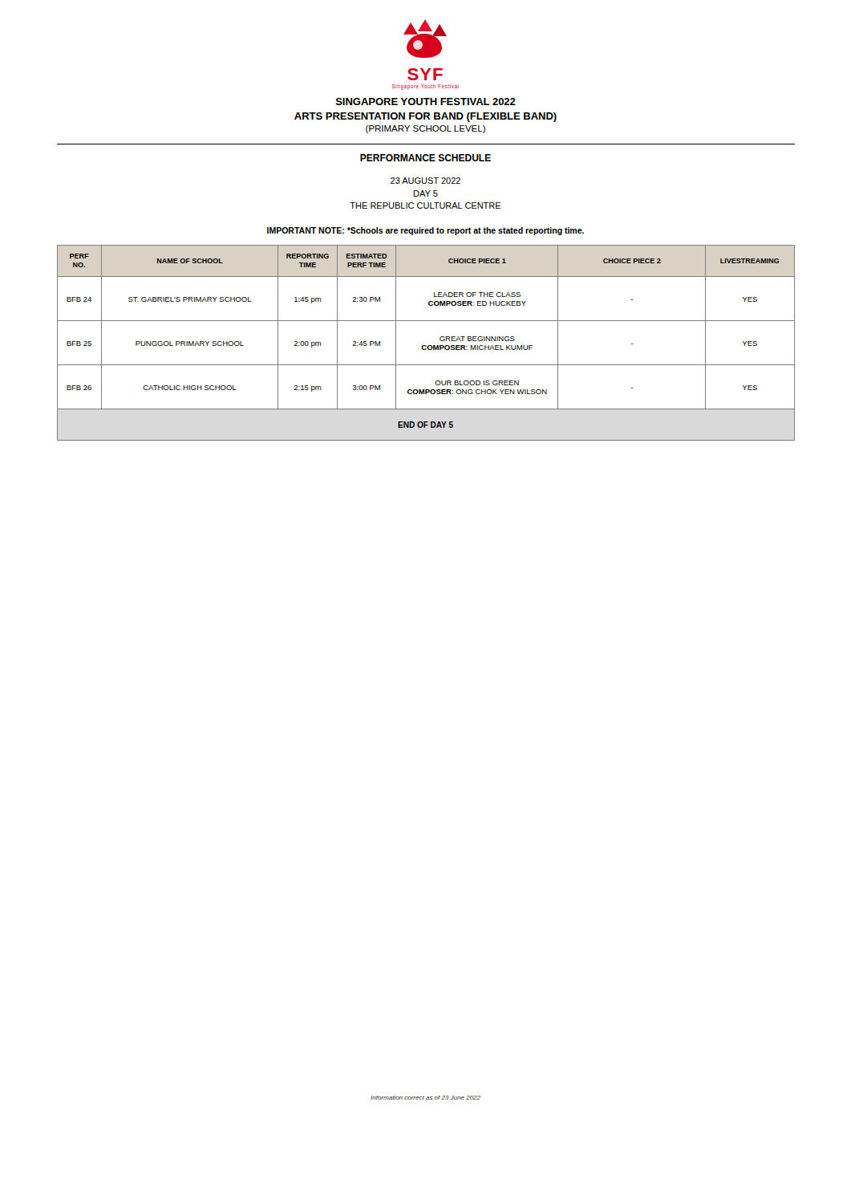SYF
Singapore Youth Festival
SINGAPORE YOUTH FESTIVAL 2022
ARTS PRESENTATION FOR BAND (FLEXIBLE BAND)
(PRIMARY SCHOOL LEVEL)
PERFORMANCE SCHEDULE
23 AUGUST 2022
DAY 5
THE REPUBLIC CULTURAL CENTRE
IMPORTANT NOTE: *Schools are required to report at the stated reporting time.
| PERF NO. | NAME OF SCHOOL | REPORTING TIME | ESTIMATED PERF TIME | CHOICE PIECE 1 | CHOICE PIECE 2 | LIVESTREAMING |
| --- | --- | --- | --- | --- | --- | --- |
| BFB 24 | ST. GABRIEL'S PRIMARY SCHOOL | 1:45 pm | 2:30 PM | LEADER OF THE CLASS COMPOSER : ED HUCKEBY | - | YES |
| BFB 25 | PUNGGOL PRIMARY SCHOOL | 2:00 pm | 2:45 PM | GREAT BEGINNINGS COMPOSER : MICHAEL KUMUF | - | YES |
| BFB 26 | CATHOLIC HIGH SCHOOL | 2:15 pm | 3:00 PM | OUR BLOOD IS GREEN COMPOSER : ONG CHOK YEN WILSON | - | YES |
| END OF DAY 5 |
Information correct as of 23 June 2022